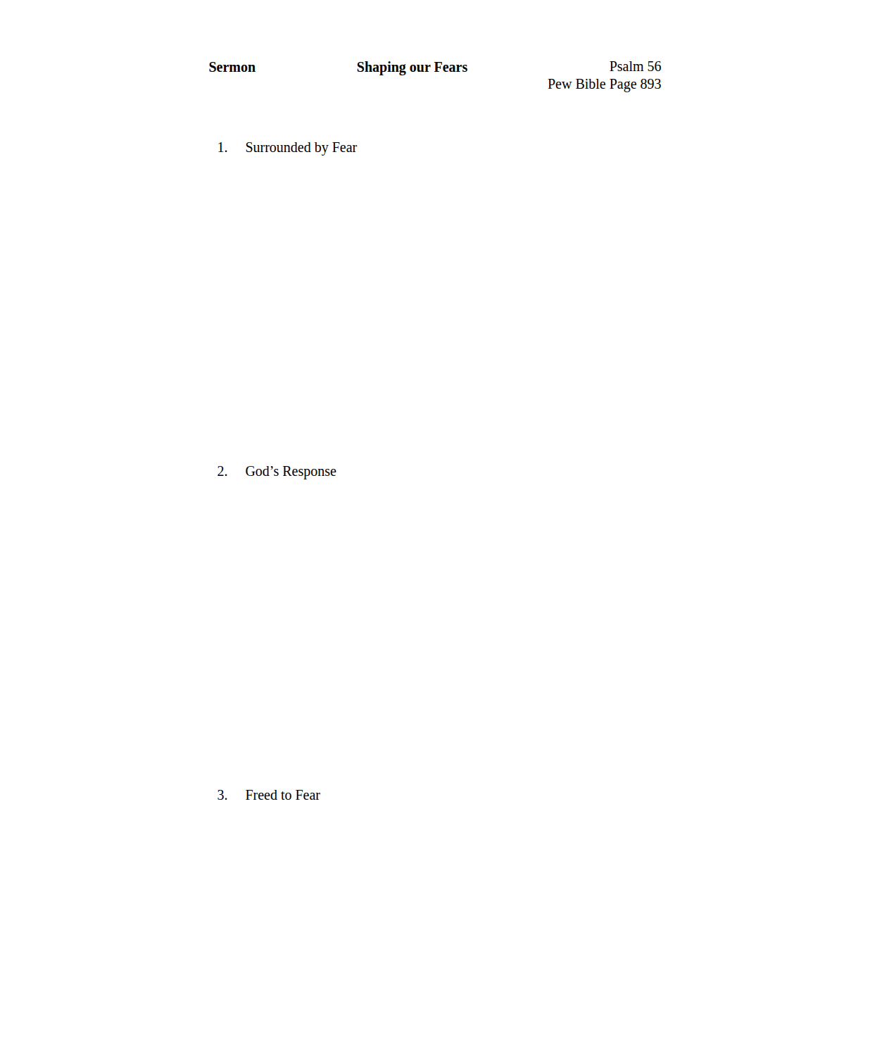Sermon
Shaping our Fears
Psalm 56
Pew Bible Page 893
1. Surrounded by Fear
2. God’s Response
3. Freed to Fear